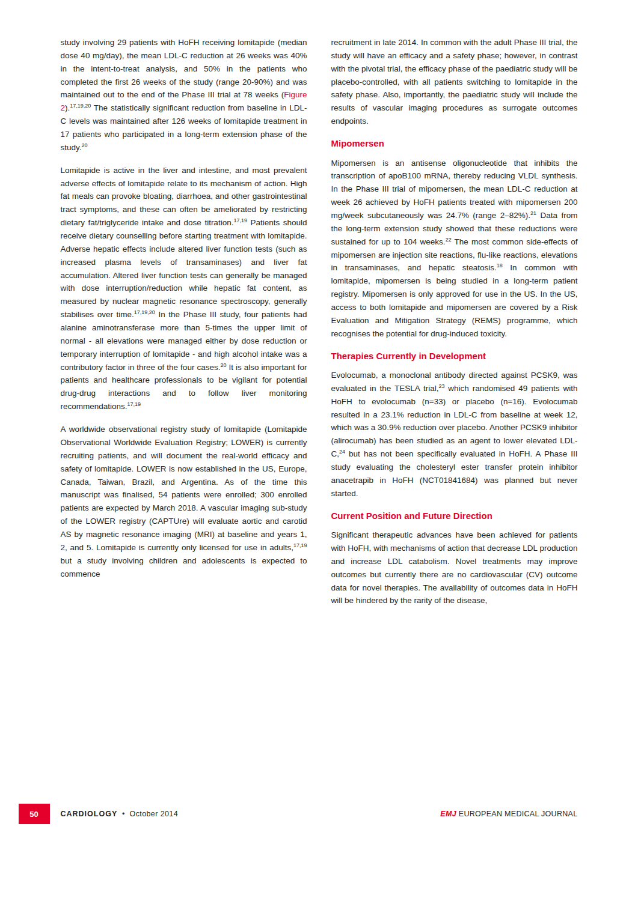study involving 29 patients with HoFH receiving lomitapide (median dose 40 mg/day), the mean LDL-C reduction at 26 weeks was 40% in the intent-to-treat analysis, and 50% in the patients who completed the first 26 weeks of the study (range 20-90%) and was maintained out to the end of the Phase III trial at 78 weeks (Figure 2).17,19,20 The statistically significant reduction from baseline in LDL-C levels was maintained after 126 weeks of lomitapide treatment in 17 patients who participated in a long-term extension phase of the study.20
Lomitapide is active in the liver and intestine, and most prevalent adverse effects of lomitapide relate to its mechanism of action. High fat meals can provoke bloating, diarrhoea, and other gastrointestinal tract symptoms, and these can often be ameliorated by restricting dietary fat/triglyceride intake and dose titration.17,19 Patients should receive dietary counselling before starting treatment with lomitapide. Adverse hepatic effects include altered liver function tests (such as increased plasma levels of transaminases) and liver fat accumulation. Altered liver function tests can generally be managed with dose interruption/reduction while hepatic fat content, as measured by nuclear magnetic resonance spectroscopy, generally stabilises over time.17,19,20 In the Phase III study, four patients had alanine aminotransferase more than 5-times the upper limit of normal - all elevations were managed either by dose reduction or temporary interruption of lomitapide - and high alcohol intake was a contributory factor in three of the four cases.20 It is also important for patients and healthcare professionals to be vigilant for potential drug-drug interactions and to follow liver monitoring recommendations.17,19
A worldwide observational registry study of lomitapide (Lomitapide Observational Worldwide Evaluation Registry; LOWER) is currently recruiting patients, and will document the real-world efficacy and safety of lomitapide. LOWER is now established in the US, Europe, Canada, Taiwan, Brazil, and Argentina. As of the time this manuscript was finalised, 54 patients were enrolled; 300 enrolled patients are expected by March 2018. A vascular imaging sub-study of the LOWER registry (CAPTUre) will evaluate aortic and carotid AS by magnetic resonance imaging (MRI) at baseline and years 1, 2, and 5. Lomitapide is currently only licensed for use in adults,17,19 but a study involving children and adolescents is expected to commence
recruitment in late 2014. In common with the adult Phase III trial, the study will have an efficacy and a safety phase; however, in contrast with the pivotal trial, the efficacy phase of the paediatric study will be placebo-controlled, with all patients switching to lomitapide in the safety phase. Also, importantly, the paediatric study will include the results of vascular imaging procedures as surrogate outcomes endpoints.
Mipomersen
Mipomersen is an antisense oligonucleotide that inhibits the transcription of apoB100 mRNA, thereby reducing VLDL synthesis. In the Phase III trial of mipomersen, the mean LDL-C reduction at week 26 achieved by HoFH patients treated with mipomersen 200 mg/week subcutaneously was 24.7% (range 2–82%).21 Data from the long-term extension study showed that these reductions were sustained for up to 104 weeks.22 The most common side-effects of mipomersen are injection site reactions, flu-like reactions, elevations in transaminases, and hepatic steatosis.18 In common with lomitapide, mipomersen is being studied in a long-term patient registry. Mipomersen is only approved for use in the US. In the US, access to both lomitapide and mipomersen are covered by a Risk Evaluation and Mitigation Strategy (REMS) programme, which recognises the potential for drug-induced toxicity.
Therapies Currently in Development
Evolocumab, a monoclonal antibody directed against PCSK9, was evaluated in the TESLA trial,23 which randomised 49 patients with HoFH to evolocumab (n=33) or placebo (n=16). Evolocumab resulted in a 23.1% reduction in LDL-C from baseline at week 12, which was a 30.9% reduction over placebo. Another PCSK9 inhibitor (alirocumab) has been studied as an agent to lower elevated LDL-C,24 but has not been specifically evaluated in HoFH. A Phase III study evaluating the cholesteryl ester transfer protein inhibitor anacetrapib in HoFH (NCT01841684) was planned but never started.
Current Position and Future Direction
Significant therapeutic advances have been achieved for patients with HoFH, with mechanisms of action that decrease LDL production and increase LDL catabolism. Novel treatments may improve outcomes but currently there are no cardiovascular (CV) outcome data for novel therapies. The availability of outcomes data in HoFH will be hindered by the rarity of the disease,
50
CARDIOLOGY • October 2014
EMJ EUROPEAN MEDICAL JOURNAL